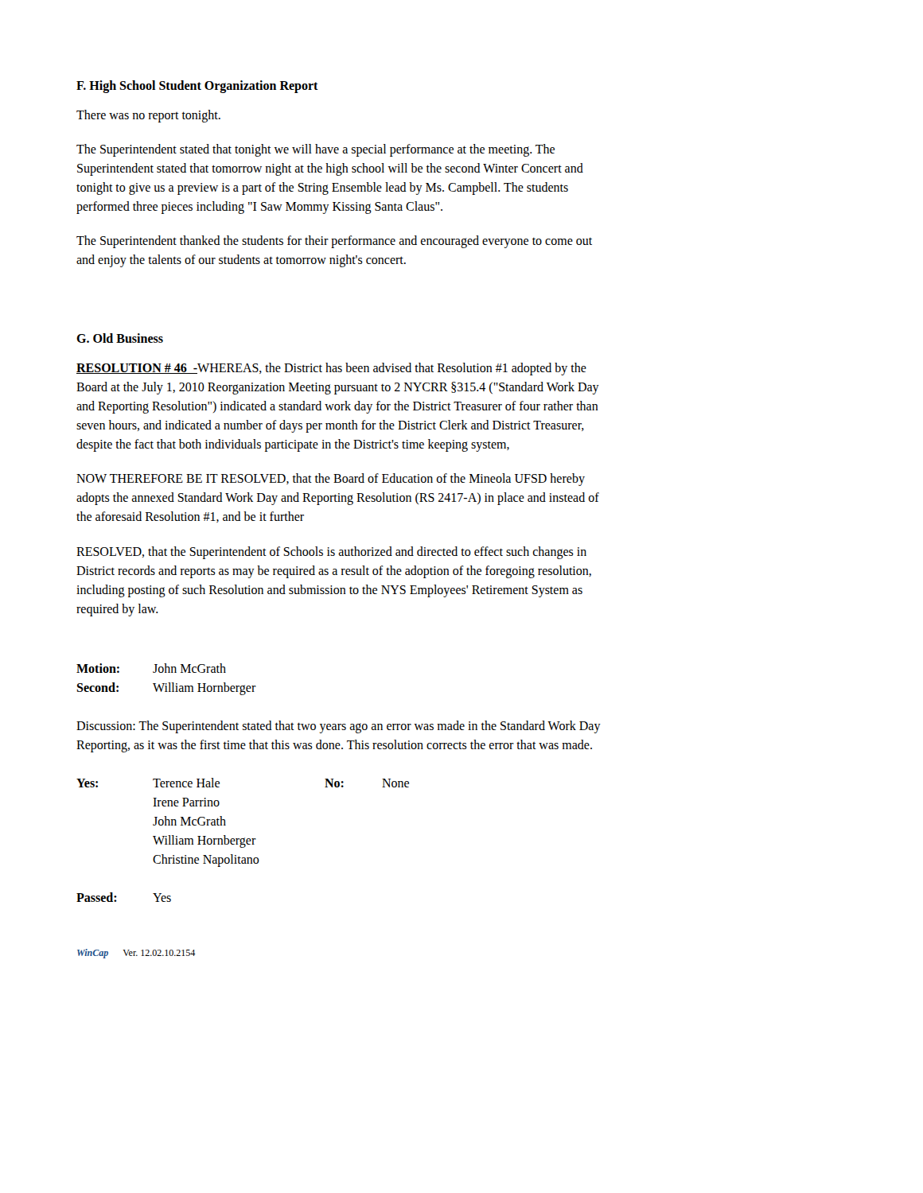F. High School Student Organization Report
There was no report tonight.
The Superintendent stated that tonight we will have a special performance at the meeting. The Superintendent stated that tomorrow night at the high school will be the second Winter Concert and tonight to give us a preview is a part of the String Ensemble lead by Ms. Campbell. The students performed three pieces including "I Saw Mommy Kissing Santa Claus".
The Superintendent thanked the students for their performance and encouraged everyone to come out and enjoy the talents of our students at tomorrow night's concert.
G. Old Business
RESOLUTION # 46 -WHEREAS, the District has been advised that Resolution #1 adopted by the Board at the July 1, 2010 Reorganization Meeting pursuant to 2 NYCRR §315.4 ("Standard Work Day and Reporting Resolution") indicated a standard work day for the District Treasurer of four rather than seven hours, and indicated a number of days per month for the District Clerk and District Treasurer, despite the fact that both individuals participate in the District's time keeping system,
NOW THEREFORE BE IT RESOLVED, that the Board of Education of the Mineola UFSD hereby adopts the annexed Standard Work Day and Reporting Resolution (RS 2417-A) in place and instead of the aforesaid Resolution #1, and be it further
RESOLVED, that the Superintendent of Schools is authorized and directed to effect such changes in District records and reports as may be required as a result of the adoption of the foregoing resolution, including posting of such Resolution and submission to the NYS Employees' Retirement System as required by law.
| Motion: | John McGrath |
| Second: | William Hornberger |
Discussion: The Superintendent stated that two years ago an error was made in the Standard Work Day Reporting, as it was the first time that this was done. This resolution corrects the error that was made.
| Yes: | Terence Hale | No: | None |
| | Irene Parrino | | |
| | John McGrath | | |
| | William Hornberger | | |
| | Christine Napolitano | | |
| Passed: | Yes |
WinCap Ver. 12.02.10.2154